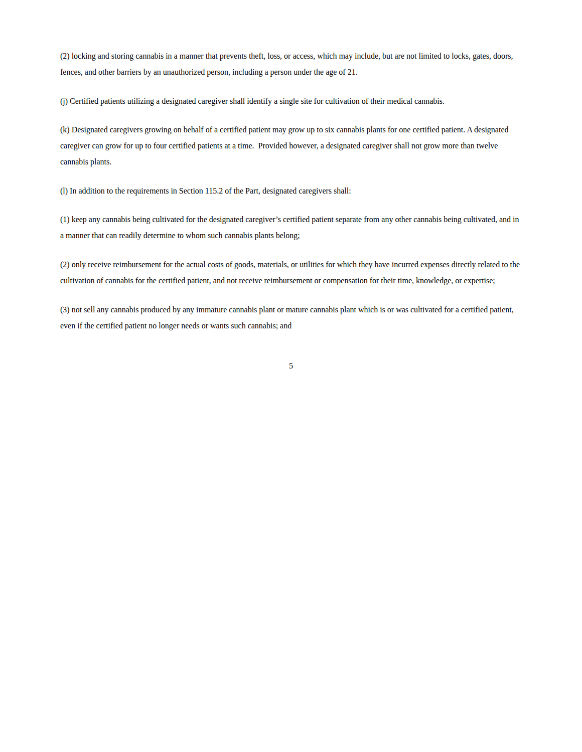(2) locking and storing cannabis in a manner that prevents theft, loss, or access, which may include, but are not limited to locks, gates, doors, fences, and other barriers by an unauthorized person, including a person under the age of 21.
(j) Certified patients utilizing a designated caregiver shall identify a single site for cultivation of their medical cannabis.
(k) Designated caregivers growing on behalf of a certified patient may grow up to six cannabis plants for one certified patient. A designated caregiver can grow for up to four certified patients at a time. Provided however, a designated caregiver shall not grow more than twelve cannabis plants.
(l) In addition to the requirements in Section 115.2 of the Part, designated caregivers shall:
(1) keep any cannabis being cultivated for the designated caregiver’s certified patient separate from any other cannabis being cultivated, and in a manner that can readily determine to whom such cannabis plants belong;
(2) only receive reimbursement for the actual costs of goods, materials, or utilities for which they have incurred expenses directly related to the cultivation of cannabis for the certified patient, and not receive reimbursement or compensation for their time, knowledge, or expertise;
(3) not sell any cannabis produced by any immature cannabis plant or mature cannabis plant which is or was cultivated for a certified patient, even if the certified patient no longer needs or wants such cannabis; and
5